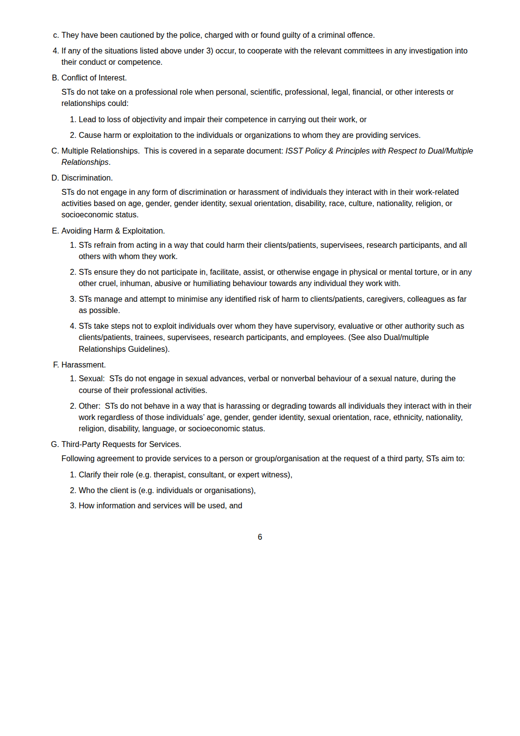They have been cautioned by the police, charged with or found guilty of a criminal offence.
If any of the situations listed above under 3) occur, to cooperate with the relevant committees in any investigation into their conduct or competence.
Conflict of Interest.
STs do not take on a professional role when personal, scientific, professional, legal, financial, or other interests or relationships could:
Lead to loss of objectivity and impair their competence in carrying out their work, or
Cause harm or exploitation to the individuals or organizations to whom they are providing services.
Multiple Relationships. This is covered in a separate document: ISST Policy & Principles with Respect to Dual/Multiple Relationships.
Discrimination.
STs do not engage in any form of discrimination or harassment of individuals they interact with in their work-related activities based on age, gender, gender identity, sexual orientation, disability, race, culture, nationality, religion, or socioeconomic status.
Avoiding Harm & Exploitation.
STs refrain from acting in a way that could harm their clients/patients, supervisees, research participants, and all others with whom they work.
STs ensure they do not participate in, facilitate, assist, or otherwise engage in physical or mental torture, or in any other cruel, inhuman, abusive or humiliating behaviour towards any individual they work with.
STs manage and attempt to minimise any identified risk of harm to clients/patients, caregivers, colleagues as far as possible.
STs take steps not to exploit individuals over whom they have supervisory, evaluative or other authority such as clients/patients, trainees, supervisees, research participants, and employees. (See also Dual/multiple Relationships Guidelines).
Harassment.
Sexual: STs do not engage in sexual advances, verbal or nonverbal behaviour of a sexual nature, during the course of their professional activities.
Other: STs do not behave in a way that is harassing or degrading towards all individuals they interact with in their work regardless of those individuals’ age, gender, gender identity, sexual orientation, race, ethnicity, nationality, religion, disability, language, or socioeconomic status.
Third-Party Requests for Services.
Following agreement to provide services to a person or group/organisation at the request of a third party, STs aim to:
Clarify their role (e.g. therapist, consultant, or expert witness),
Who the client is (e.g. individuals or organisations),
How information and services will be used, and
6